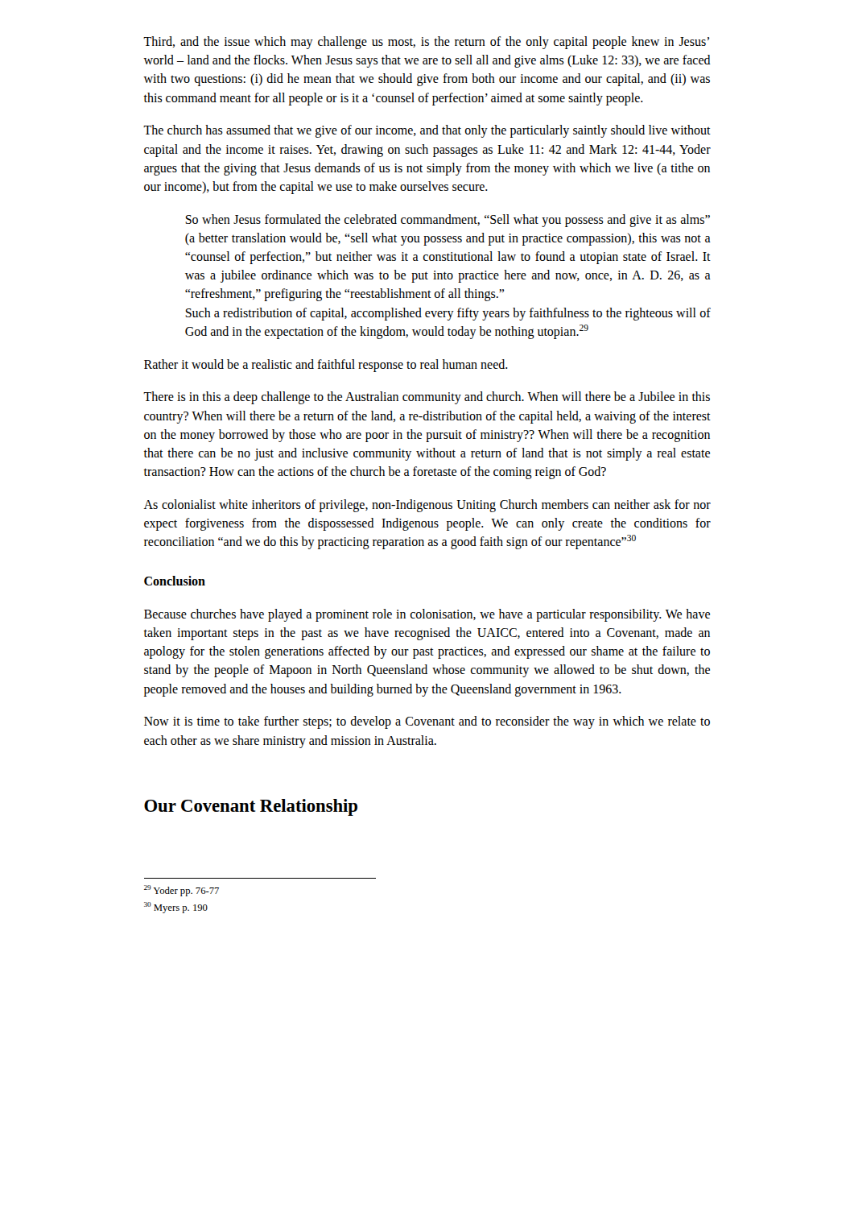Third, and the issue which may challenge us most, is the return of the only capital people knew in Jesus’ world – land and the flocks. When Jesus says that we are to sell all and give alms (Luke 12: 33), we are faced with two questions: (i) did he mean that we should give from both our income and our capital, and (ii) was this command meant for all people or is it a ‘counsel of perfection’ aimed at some saintly people.
The church has assumed that we give of our income, and that only the particularly saintly should live without capital and the income it raises. Yet, drawing on such passages as Luke 11: 42 and Mark 12: 41-44, Yoder argues that the giving that Jesus demands of us is not simply from the money with which we live (a tithe on our income), but from the capital we use to make ourselves secure.
So when Jesus formulated the celebrated commandment, “Sell what you possess and give it as alms” (a better translation would be, “sell what you possess and put in practice compassion), this was not a “counsel of perfection,” but neither was it a constitutional law to found a utopian state of Israel. It was a jubilee ordinance which was to be put into practice here and now, once, in A. D. 26, as a “refreshment,” prefiguring the “reestablishment of all things.”
Such a redistribution of capital, accomplished every fifty years by faithfulness to the righteous will of God and in the expectation of the kingdom, would today be nothing utopian.29
Rather it would be a realistic and faithful response to real human need.
There is in this a deep challenge to the Australian community and church. When will there be a Jubilee in this country? When will there be a return of the land, a re-distribution of the capital held, a waiving of the interest on the money borrowed by those who are poor in the pursuit of ministry?? When will there be a recognition that there can be no just and inclusive community without a return of land that is not simply a real estate transaction? How can the actions of the church be a foretaste of the coming reign of God?
As colonialist white inheritors of privilege, non-Indigenous Uniting Church members can neither ask for nor expect forgiveness from the dispossessed Indigenous people. We can only create the conditions for reconciliation “and we do this by practicing reparation as a good faith sign of our repentance”30
Conclusion
Because churches have played a prominent role in colonisation, we have a particular responsibility. We have taken important steps in the past as we have recognised the UAICC, entered into a Covenant, made an apology for the stolen generations affected by our past practices, and expressed our shame at the failure to stand by the people of Mapoon in North Queensland whose community we allowed to be shut down, the people removed and the houses and building burned by the Queensland government in 1963.
Now it is time to take further steps; to develop a Covenant and to reconsider the way in which we relate to each other as we share ministry and mission in Australia.
Our Covenant Relationship
29 Yoder pp. 76-77
30 Myers p. 190